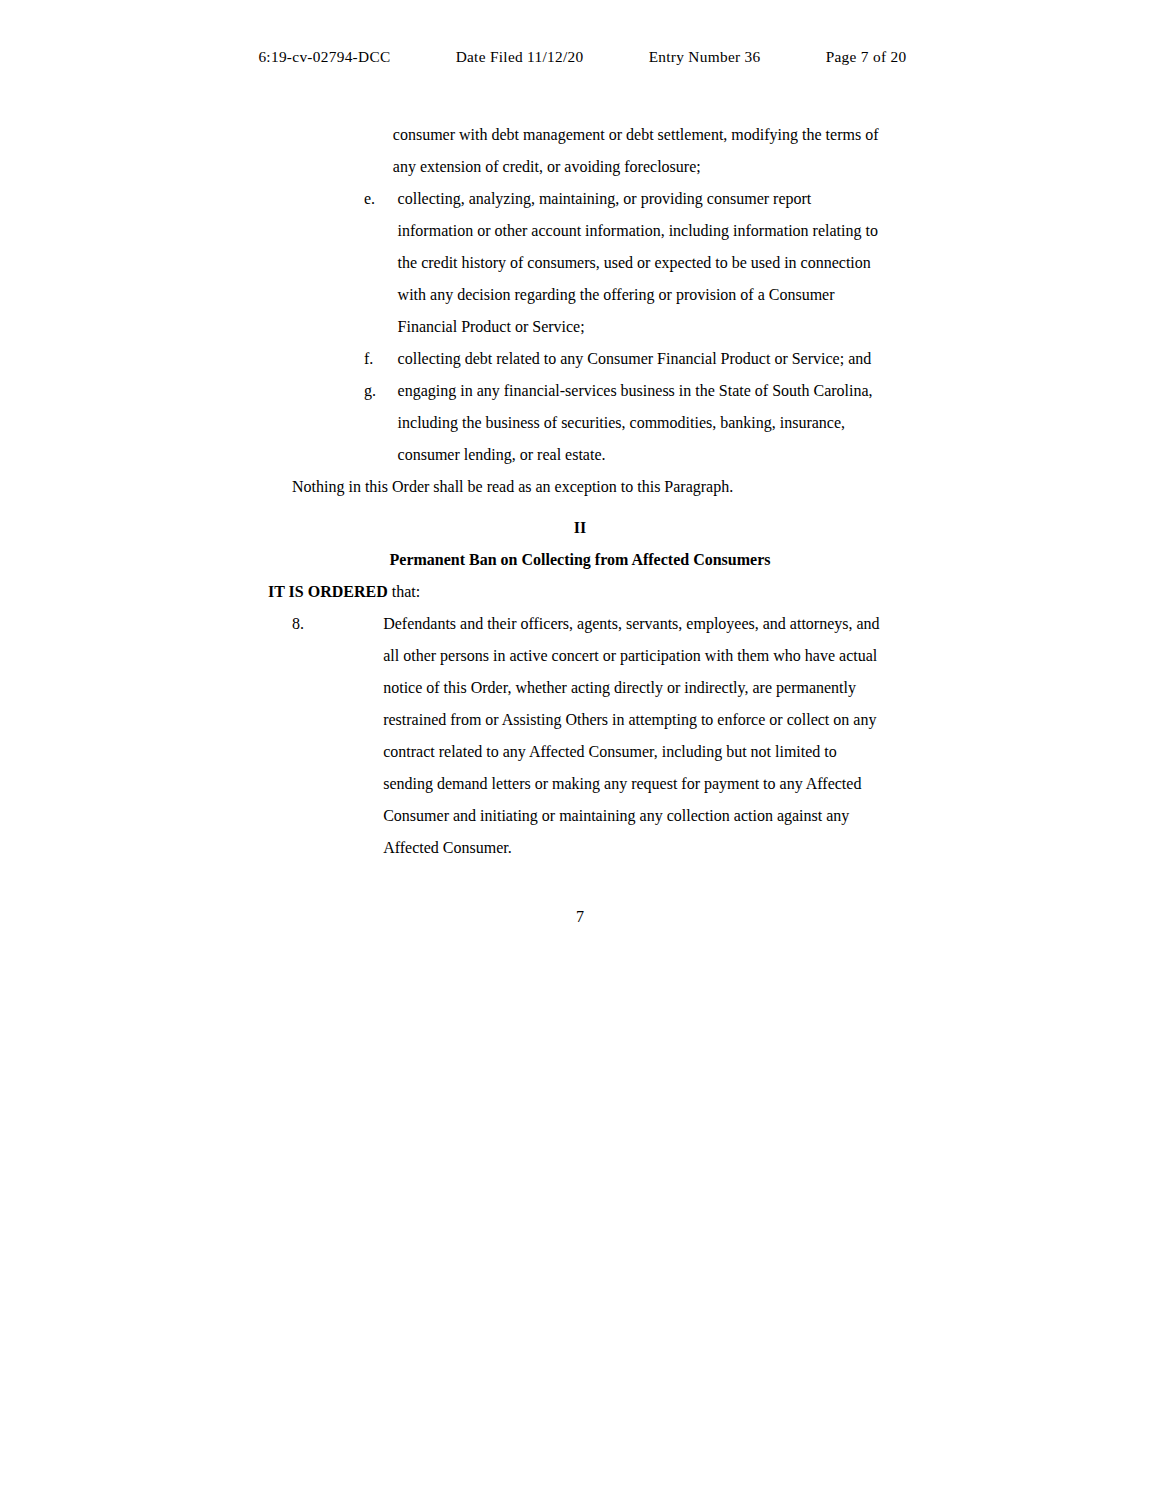6:19-cv-02794-DCC Date Filed 11/12/20 Entry Number 36 Page 7 of 20
consumer with debt management or debt settlement, modifying the terms of any extension of credit, or avoiding foreclosure;
e.
collecting, analyzing, maintaining, or providing consumer report information or other account information, including information relating to the credit history of consumers, used or expected to be used in connection with any decision regarding the offering or provision of a Consumer Financial Product or Service;
f.
collecting debt related to any Consumer Financial Product or Service; and
g.
engaging in any financial-services business in the State of South Carolina, including the business of securities, commodities, banking, insurance, consumer lending, or real estate.
Nothing in this Order shall be read as an exception to this Paragraph.
II
Permanent Ban on Collecting from Affected Consumers
IT IS ORDERED that:
8.
Defendants and their officers, agents, servants, employees, and attorneys, and all other persons in active concert or participation with them who have actual notice of this Order, whether acting directly or indirectly, are permanently restrained from or Assisting Others in attempting to enforce or collect on any contract related to any Affected Consumer, including but not limited to sending demand letters or making any request for payment to any Affected Consumer and initiating or maintaining any collection action against any Affected Consumer.
7